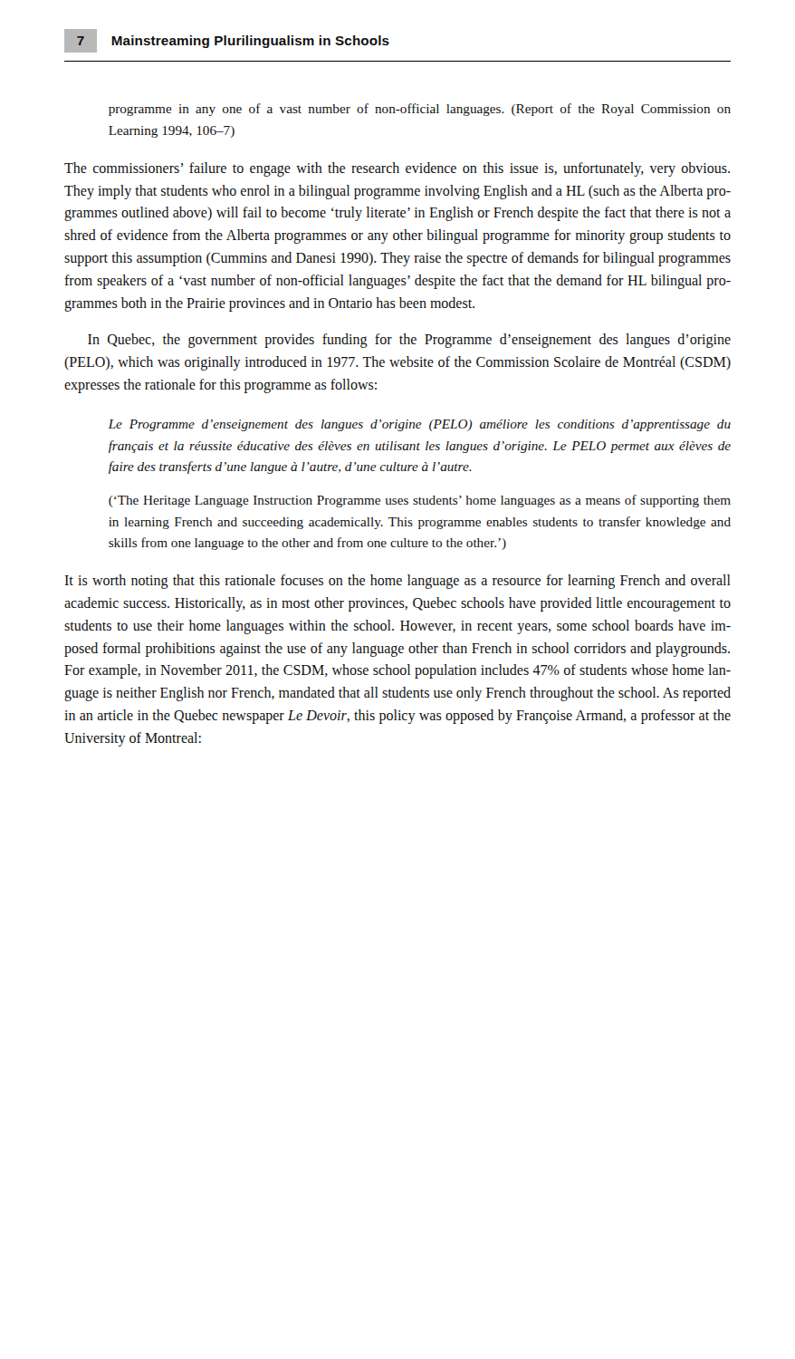7 Mainstreaming Plurilingualism in Schools
programme in any one of a vast number of non-official languages. (Report of the Royal Commission on Learning 1994, 106–7)
The commissioners’ failure to engage with the research evidence on this issue is, unfortunately, very obvious. They imply that students who enrol in a bilingual programme involving English and a HL (such as the Alberta programmes outlined above) will fail to become ‘truly literate’ in English or French despite the fact that there is not a shred of evidence from the Alberta programmes or any other bilingual programme for minority group students to support this assumption (Cummins and Danesi 1990). They raise the spectre of demands for bilingual programmes from speakers of a ‘vast number of non-official languages’ despite the fact that the demand for HL bilingual programmes both in the Prairie provinces and in Ontario has been modest.
In Quebec, the government provides funding for the Programme d’enseignement des langues d’origine (PELO), which was originally introduced in 1977. The website of the Commission Scolaire de Montréal (CSDM) expresses the rationale for this programme as follows:
Le Programme d’enseignement des langues d’origine (PELO) améliore les conditions d’apprentissage du français et la réussite éducative des élèves en utilisant les langues d’origine. Le PELO permet aux élèves de faire des transferts d’une langue à l’autre, d’une culture à l’autre.
(‘The Heritage Language Instruction Programme uses students’ home languages as a means of supporting them in learning French and succeeding academically. This programme enables students to transfer knowledge and skills from one language to the other and from one culture to the other.’)
It is worth noting that this rationale focuses on the home language as a resource for learning French and overall academic success. Historically, as in most other provinces, Quebec schools have provided little encouragement to students to use their home languages within the school. However, in recent years, some school boards have imposed formal prohibitions against the use of any language other than French in school corridors and playgrounds. For example, in November 2011, the CSDM, whose school population includes 47% of students whose home language is neither English nor French, mandated that all students use only French throughout the school. As reported in an article in the Quebec newspaper Le Devoir, this policy was opposed by Françoise Armand, a professor at the University of Montreal: